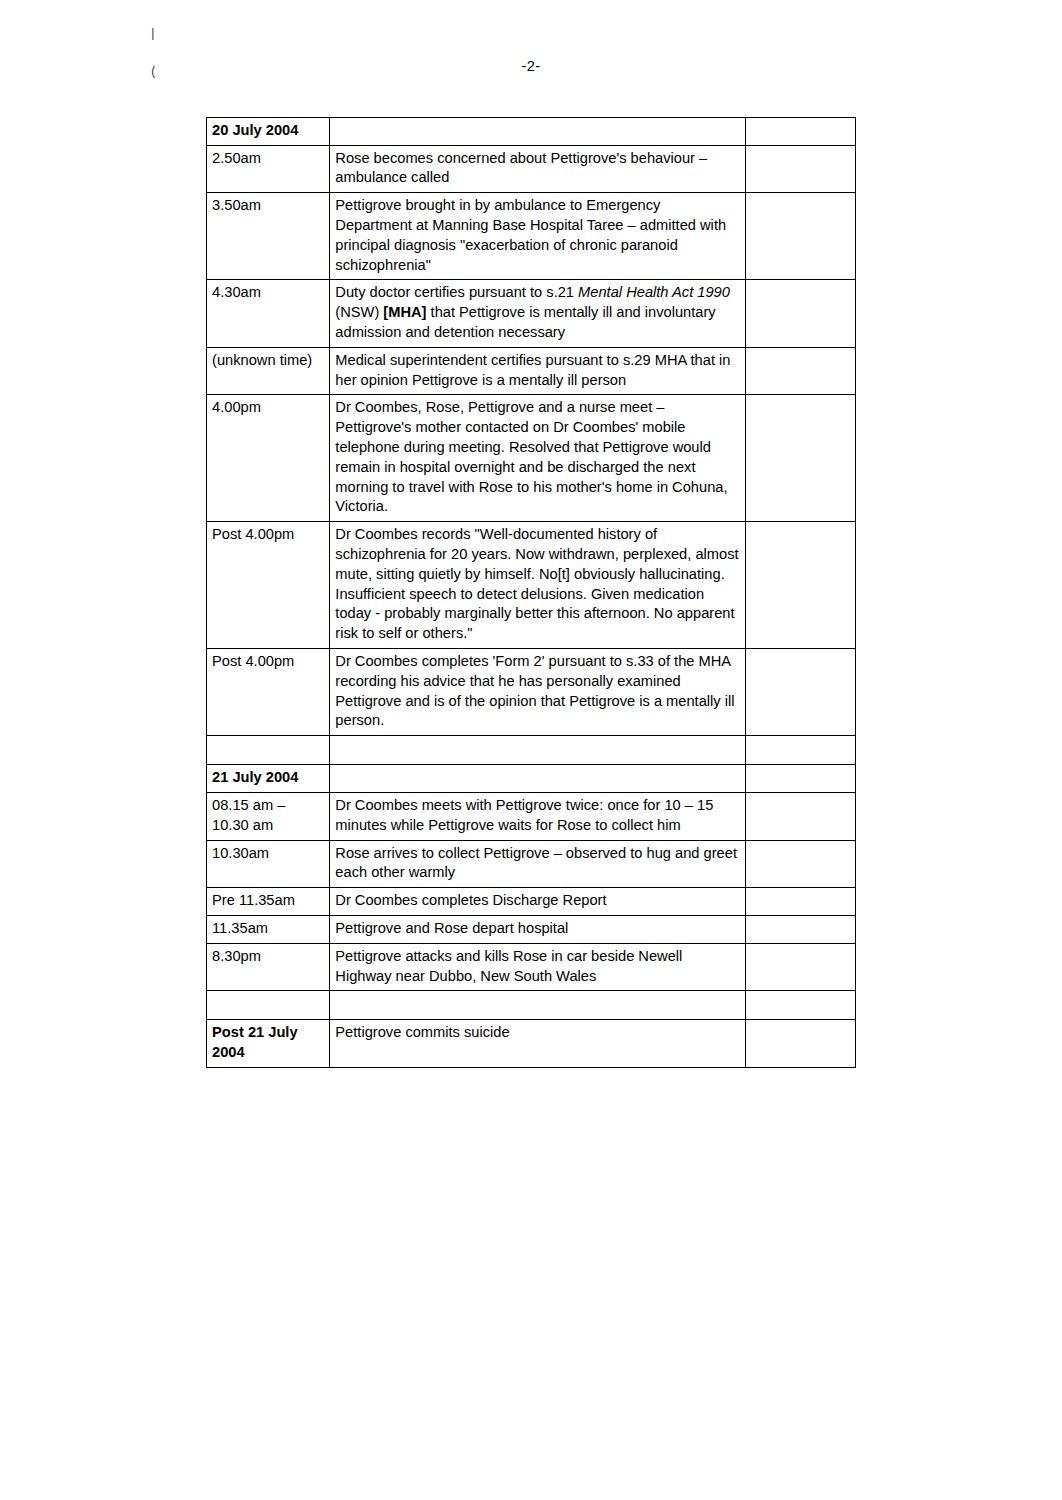|
(
-2-
| 20 July 2004 | | |
| 2.50am | Rose becomes concerned about Pettigrove's behaviour – ambulance called | |
| 3.50am | Pettigrove brought in by ambulance to Emergency Department at Manning Base Hospital Taree – admitted with principal diagnosis "exacerbation of chronic paranoid schizophrenia" | |
| 4.30am | Duty doctor certifies pursuant to s.21 Mental Health Act 1990 (NSW) [MHA] that Pettigrove is mentally ill and involuntary admission and detention necessary | |
| (unknown time) | Medical superintendent certifies pursuant to s.29 MHA that in her opinion Pettigrove is a mentally ill person | |
| 4.00pm | Dr Coombes, Rose, Pettigrove and a nurse meet – Pettigrove's mother contacted on Dr Coombes' mobile telephone during meeting. Resolved that Pettigrove would remain in hospital overnight and be discharged the next morning to travel with Rose to his mother's home in Cohuna, Victoria. | |
| Post 4.00pm | Dr Coombes records "Well-documented history of schizophrenia for 20 years. Now withdrawn, perplexed, almost mute, sitting quietly by himself. No[t] obviously hallucinating. Insufficient speech to detect delusions. Given medication today - probably marginally better this afternoon. No apparent risk to self or others." | |
| Post 4.00pm | Dr Coombes completes 'Form 2' pursuant to s.33 of the MHA recording his advice that he has personally examined Pettigrove and is of the opinion that Pettigrove is a mentally ill person. | |
| 21 July 2004 | | |
| 08.15 am – 10.30 am | Dr Coombes meets with Pettigrove twice: once for 10 – 15 minutes while Pettigrove waits for Rose to collect him | |
| 10.30am | Rose arrives to collect Pettigrove – observed to hug and greet each other warmly | |
| Pre 11.35am | Dr Coombes completes Discharge Report | |
| 11.35am | Pettigrove and Rose depart hospital | |
| 8.30pm | Pettigrove attacks and kills Rose in car beside Newell Highway near Dubbo, New South Wales | |
| Post 21 July 2004 | Pettigrove commits suicide | |